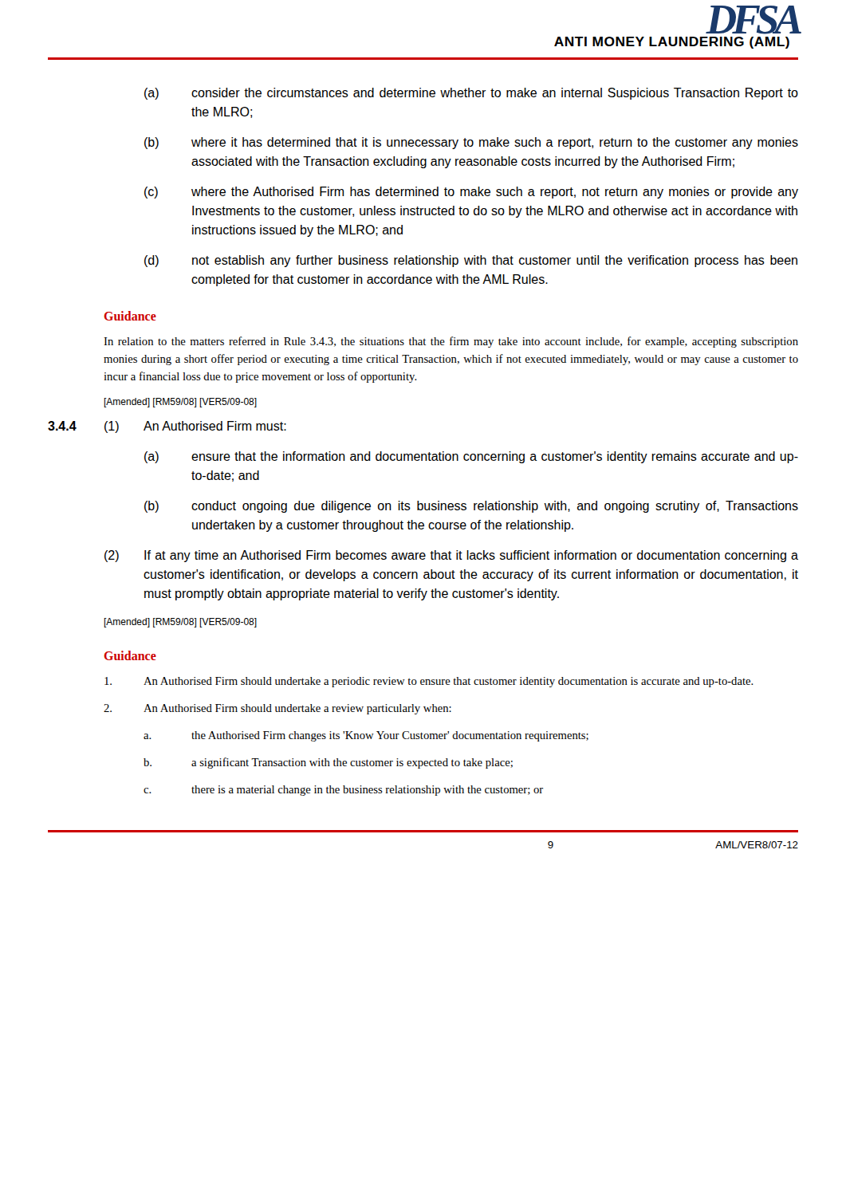DFSA
ANTI MONEY LAUNDERING (AML)
(a)
consider the circumstances and determine whether to make an internal Suspicious Transaction Report to the MLRO;
(b)
where it has determined that it is unnecessary to make such a report, return to the customer any monies associated with the Transaction excluding any reasonable costs incurred by the Authorised Firm;
(c)
where the Authorised Firm has determined to make such a report, not return any monies or provide any Investments to the customer, unless instructed to do so by the MLRO and otherwise act in accordance with instructions issued by the MLRO; and
(d)
not establish any further business relationship with that customer until the verification process has been completed for that customer in accordance with the AML Rules.
Guidance
In relation to the matters referred in Rule 3.4.3, the situations that the firm may take into account include, for example, accepting subscription monies during a short offer period or executing a time critical Transaction, which if not executed immediately, would or may cause a customer to incur a financial loss due to price movement or loss of opportunity.
[Amended] [RM59/08] [VER5/09-08]
3.4.4
(1)
An Authorised Firm must:
(a)
ensure that the information and documentation concerning a customer's identity remains accurate and up-to-date; and
(b)
conduct ongoing due diligence on its business relationship with, and ongoing scrutiny of, Transactions undertaken by a customer throughout the course of the relationship.
(2)
If at any time an Authorised Firm becomes aware that it lacks sufficient information or documentation concerning a customer's identification, or develops a concern about the accuracy of its current information or documentation, it must promptly obtain appropriate material to verify the customer's identity.
[Amended] [RM59/08] [VER5/09-08]
Guidance
1.
An Authorised Firm should undertake a periodic review to ensure that customer identity documentation is accurate and up-to-date.
2.
An Authorised Firm should undertake a review particularly when:
a.
the Authorised Firm changes its 'Know Your Customer' documentation requirements;
b.
a significant Transaction with the customer is expected to take place;
c.
there is a material change in the business relationship with the customer; or
9
AML/VER8/07-12